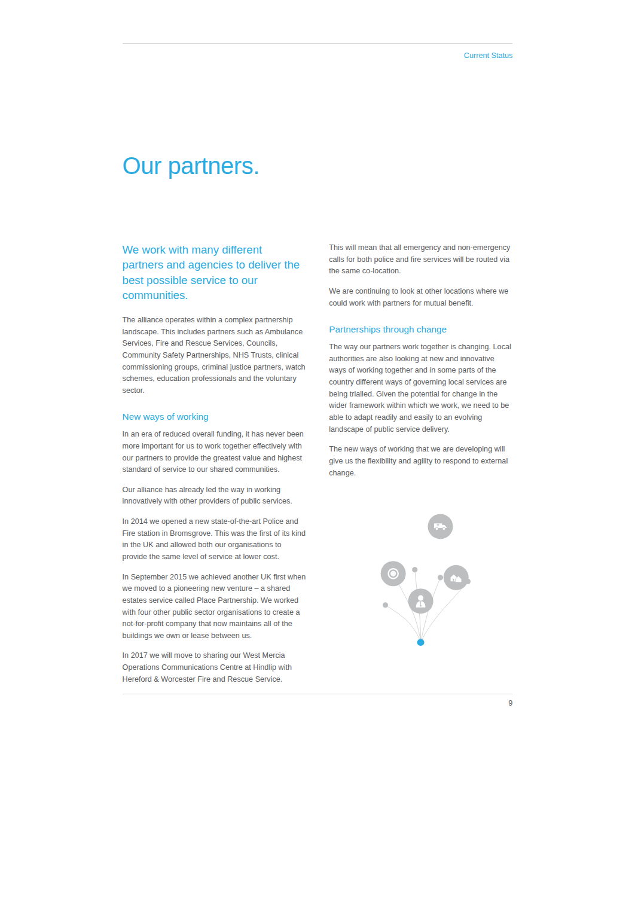Current Status
Our partners.
We work with many different partners and agencies to deliver the best possible service to our communities.
The alliance operates within a complex partnership landscape. This includes partners such as Ambulance Services, Fire and Rescue Services, Councils, Community Safety Partnerships, NHS Trusts, clinical commissioning groups, criminal justice partners, watch schemes, education professionals and the voluntary sector.
New ways of working
In an era of reduced overall funding, it has never been more important for us to work together effectively with our partners to provide the greatest value and highest standard of service to our shared communities.
Our alliance has already led the way in working innovatively with other providers of public services.
In 2014 we opened a new state-of-the-art Police and Fire station in Bromsgrove. This was the first of its kind in the UK and allowed both our organisations to provide the same level of service at lower cost.
In September 2015 we achieved another UK first when we moved to a pioneering new venture – a shared estates service called Place Partnership. We worked with four other public sector organisations to create a not-for-profit company that now maintains all of the buildings we own or lease between us.
In 2017 we will move to sharing our West Mercia Operations Communications Centre at Hindlip with Hereford & Worcester Fire and Rescue Service.
This will mean that all emergency and non-emergency calls for both police and fire services will be routed via the same co-location.
We are continuing to look at other locations where we could work with partners for mutual benefit.
Partnerships through change
The way our partners work together is changing. Local authorities are also looking at new and innovative ways of working together and in some parts of the country different ways of governing local services are being trialled. Given the potential for change in the wider framework within which we work, we need to be able to adapt readily and easily to an evolving landscape of public service delivery.
The new ways of working that we are developing will give us the flexibility and agility to respond to external change.
9